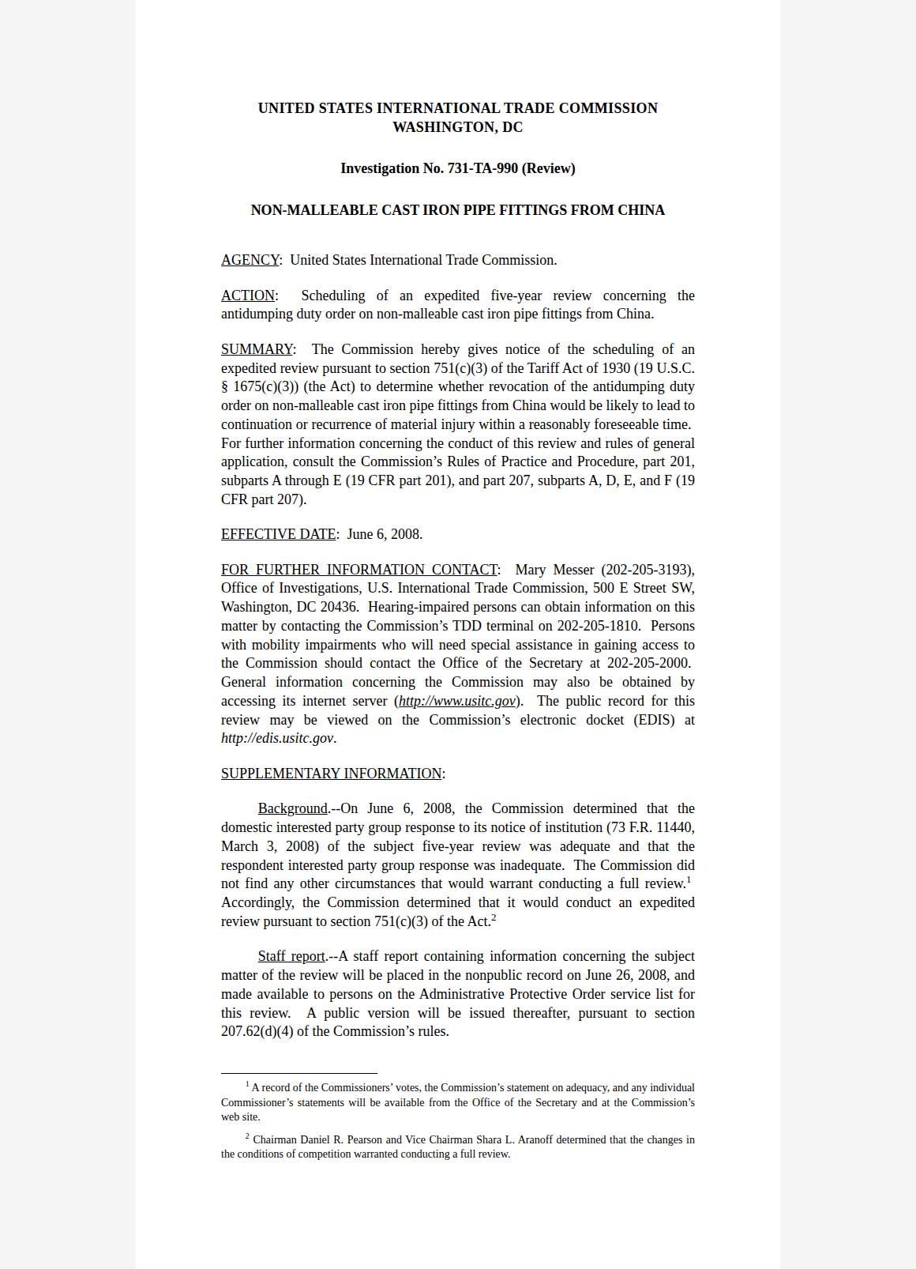UNITED STATES INTERNATIONAL TRADE COMMISSION
WASHINGTON, DC
Investigation No. 731-TA-990 (Review)
NON-MALLEABLE CAST IRON PIPE FITTINGS FROM CHINA
AGENCY: United States International Trade Commission.
ACTION: Scheduling of an expedited five-year review concerning the antidumping duty order on non-malleable cast iron pipe fittings from China.
SUMMARY: The Commission hereby gives notice of the scheduling of an expedited review pursuant to section 751(c)(3) of the Tariff Act of 1930 (19 U.S.C. § 1675(c)(3)) (the Act) to determine whether revocation of the antidumping duty order on non-malleable cast iron pipe fittings from China would be likely to lead to continuation or recurrence of material injury within a reasonably foreseeable time. For further information concerning the conduct of this review and rules of general application, consult the Commission’s Rules of Practice and Procedure, part 201, subparts A through E (19 CFR part 201), and part 207, subparts A, D, E, and F (19 CFR part 207).
EFFECTIVE DATE: June 6, 2008.
FOR FURTHER INFORMATION CONTACT: Mary Messer (202-205-3193), Office of Investigations, U.S. International Trade Commission, 500 E Street SW, Washington, DC 20436. Hearing-impaired persons can obtain information on this matter by contacting the Commission’s TDD terminal on 202-205-1810. Persons with mobility impairments who will need special assistance in gaining access to the Commission should contact the Office of the Secretary at 202-205-2000. General information concerning the Commission may also be obtained by accessing its internet server (http://www.usitc.gov). The public record for this review may be viewed on the Commission’s electronic docket (EDIS) at http://edis.usitc.gov.
SUPPLEMENTARY INFORMATION:
Background.--On June 6, 2008, the Commission determined that the domestic interested party group response to its notice of institution (73 F.R. 11440, March 3, 2008) of the subject five-year review was adequate and that the respondent interested party group response was inadequate. The Commission did not find any other circumstances that would warrant conducting a full review.1 Accordingly, the Commission determined that it would conduct an expedited review pursuant to section 751(c)(3) of the Act.2
Staff report.--A staff report containing information concerning the subject matter of the review will be placed in the nonpublic record on June 26, 2008, and made available to persons on the Administrative Protective Order service list for this review. A public version will be issued thereafter, pursuant to section 207.62(d)(4) of the Commission’s rules.
1 A record of the Commissioners’ votes, the Commission’s statement on adequacy, and any individual Commissioner’s statements will be available from the Office of the Secretary and at the Commission’s web site.
2 Chairman Daniel R. Pearson and Vice Chairman Shara L. Aranoff determined that the changes in the conditions of competition warranted conducting a full review.